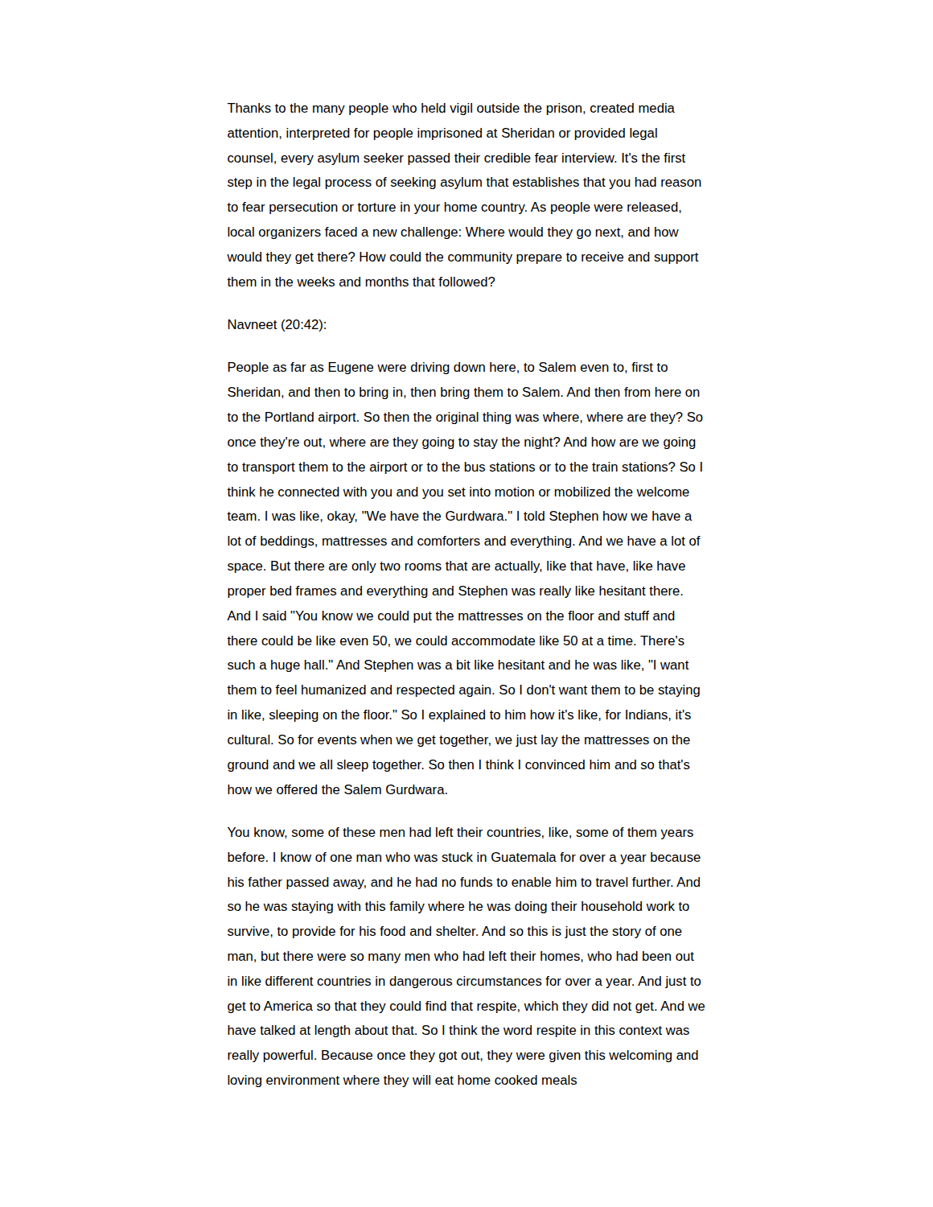Thanks to the many people who held vigil outside the prison, created media attention, interpreted for people imprisoned at Sheridan or provided legal counsel, every asylum seeker passed their credible fear interview. It's the first step in the legal process of seeking asylum that establishes that you had reason to fear persecution or torture in your home country. As people were released, local organizers faced a new challenge: Where would they go next, and how would they get there? How could the community prepare to receive and support them in the weeks and months that followed?
Navneet (20:42):
People as far as Eugene were driving down here, to Salem even to, first to Sheridan, and then to bring in, then bring them to Salem. And then from here on to the Portland airport. So then the original thing was where, where are they? So once they're out, where are they going to stay the night? And how are we going to transport them to the airport or to the bus stations or to the train stations? So I think he connected with you and you set into motion or mobilized the welcome team. I was like, okay, "We have the Gurdwara." I told Stephen how we have a lot of beddings, mattresses and comforters and everything. And we have a lot of space. But there are only two rooms that are actually, like that have, like have proper bed frames and everything and Stephen was really like hesitant there. And I said "You know we could put the mattresses on the floor and stuff and there could be like even 50, we could accommodate like 50 at a time. There's such a huge hall." And Stephen was a bit like hesitant and he was like, "I want them to feel humanized and respected again. So I don't want them to be staying in like, sleeping on the floor." So I explained to him how it's like, for Indians, it's cultural. So for events when we get together, we just lay the mattresses on the ground and we all sleep together. So then I think I convinced him and so that's how we offered the Salem Gurdwara.
You know, some of these men had left their countries, like, some of them years before. I know of one man who was stuck in Guatemala for over a year because his father passed away, and he had no funds to enable him to travel further. And so he was staying with this family where he was doing their household work to survive, to provide for his food and shelter. And so this is just the story of one man, but there were so many men who had left their homes, who had been out in like different countries in dangerous circumstances for over a year. And just to get to America so that they could find that respite, which they did not get. And we have talked at length about that. So I think the word respite in this context was really powerful. Because once they got out, they were given this welcoming and loving environment where they will eat home cooked meals